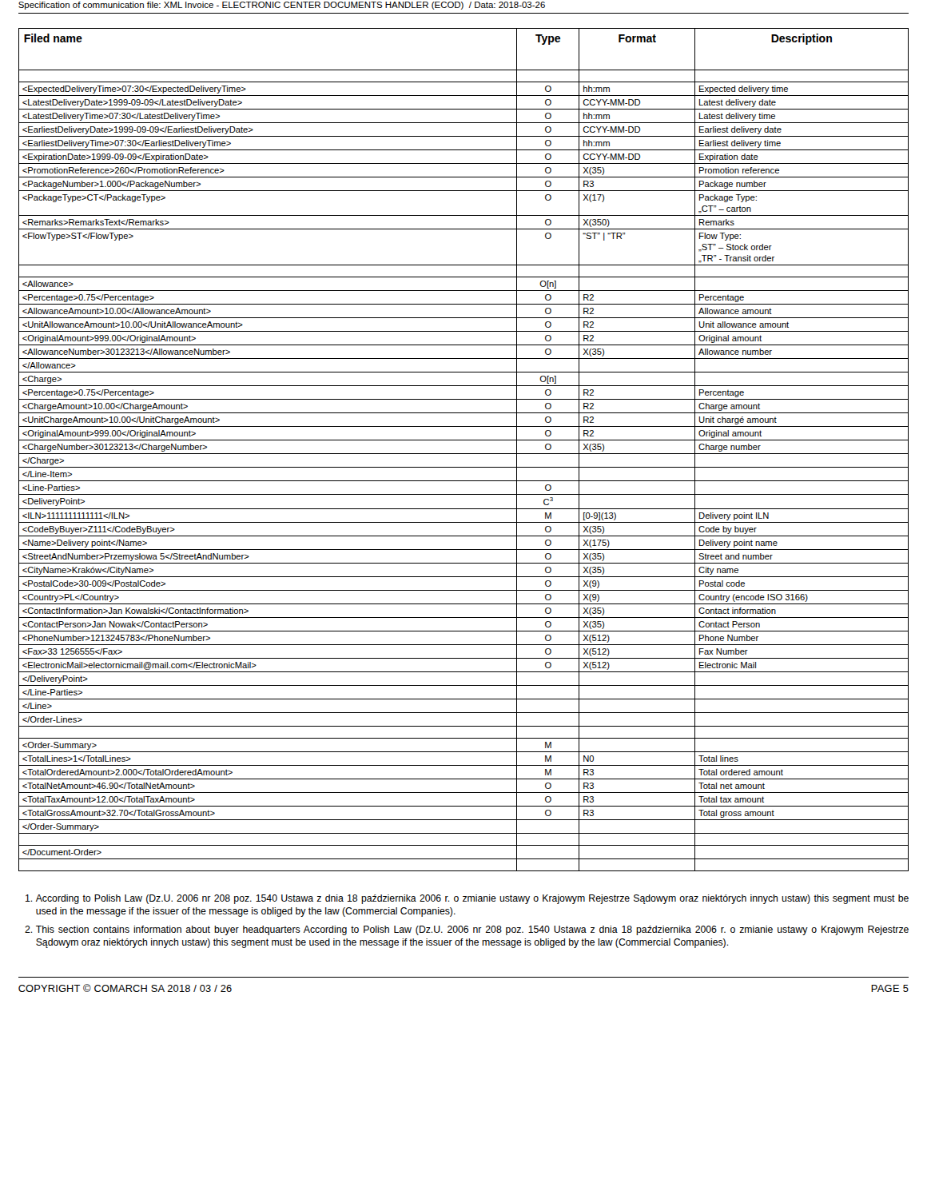Specification of communication file: XML Invoice - ELECTRONIC CENTER DOCUMENTS HANDLER (ECOD) / Data: 2018-03-26
| Filed name | Type | Format | Description |
| --- | --- | --- | --- |
| <ExpectedDeliveryTime>07:30</ExpectedDeliveryTime> | O | hh:mm | Expected delivery time |
| <LatestDeliveryDate>1999-09-09</LatestDeliveryDate> | O | CCYY-MM-DD | Latest delivery date |
| <LatestDeliveryTime>07:30</LatestDeliveryTime> | O | hh:mm | Latest delivery time |
| <EarliestDeliveryDate>1999-09-09</EarliestDeliveryDate> | O | CCYY-MM-DD | Earliest delivery date |
| <EarliestDeliveryTime>07:30</EarliestDeliveryTime> | O | hh:mm | Earliest delivery time |
| <ExpirationDate>1999-09-09</ExpirationDate> | O | CCYY-MM-DD | Expiration date |
| <PromotionReference>260</PromotionReference> | O | X(35) | Promotion reference |
| <PackageNumber>1.000</PackageNumber> | O | R3 | Package number |
| <PackageType>CT</PackageType> | O | X(17) | Package Type: „CT” – carton |
| <Remarks>RemarksText</Remarks> | O | X(350) | Remarks |
| <FlowType>ST</FlowType> | O | “ST” / “TR” | Flow Type: „ST” – Stock order „TR” - Transit order |
| <Allowance> | O[n] | | |
| <Percentage>0.75</Percentage> | O | R2 | Percentage |
| <AllowanceAmount>10.00</AllowanceAmount> | O | R2 | Allowance amount |
| <UnitAllowanceAmount>10.00</UnitAllowanceAmount> | O | R2 | Unit allowance amount |
| <OriginalAmount>999.00</OriginalAmount> | O | R2 | Original amount |
| <AllowanceNumber>30123213</AllowanceNumber> | O | X(35) | Allowance number |
| </Allowance> | | | |
| <Charge> | O[n] | | |
| <Percentage>0.75</Percentage> | O | R2 | Percentage |
| <ChargeAmount>10.00</ChargeAmount> | O | R2 | Charge amount |
| <UnitChargeAmount>10.00</UnitChargeAmount> | O | R2 | Unit chargé amount |
| <OriginalAmount>999.00</OriginalAmount> | O | R2 | Original amount |
| <ChargeNumber>30123213</ChargeNumber> | O | X(35) | Charge number |
| </Charge> | | | |
| </Line-Item> | | | |
| <Line-Parties> | O | | |
| <DeliveryPoint> | C 3 | | |
| <ILN>1111111111111</ILN> | M | [0-9](13) | Delivery point ILN |
| <CodeByBuyer>Z111</CodeByBuyer> | O | X(35) | Code by buyer |
| <Name>Delivery point</Name> | O | X(175) | Delivery point name |
| <StreetAndNumber>Przemysłowa 5</StreetAndNumber> | O | X(35) | Street and number |
| <CityName>Kraków</CityName> | O | X(35) | City name |
| <PostalCode>30-009</PostalCode> | O | X(9) | Postal code |
| <Country>PL</Country> | O | X(9) | Country (encode ISO 3166) |
| <ContactInformation>Jan Kowalski</ContactInformation> | O | X(35) | Contact information |
| <ContactPerson>Jan Nowak</ContactPerson> | O | X(35) | Contact Person |
| <PhoneNumber>1213245783</PhoneNumber> | O | X(512) | Phone Number |
| <Fax>33 1256555</Fax> | O | X(512) | Fax Number |
| <ElectronicMail>electornicmail@mail.com</ElectronicMail> | O | X(512) | Electronic Mail |
| </DeliveryPoint> | | | |
| </Line-Parties> | | | |
| </Line> | | | |
| </Order-Lines> | | | |
| <Order-Summary> | M | | |
| <TotalLines>1</TotalLines> | M | N0 | Total lines |
| <TotalOrderedAmount>2.000</TotalOrderedAmount> | M | R3 | Total ordered amount |
| <TotalNetAmount>46.90</TotalNetAmount> | O | R3 | Total net amount |
| <TotalTaxAmount>12.00</TotalTaxAmount> | O | R3 | Total tax amount |
| <TotalGrossAmount>32.70</TotalGrossAmount> | O | R3 | Total gross amount |
| </Order-Summary> | | | |
| </Document-Order> | | | |
According to Polish Law (Dz.U. 2006 nr 208 poz. 1540 Ustawa z dnia 18 października 2006 r. o zmianie ustawy o Krajowym Rejestrze Sądowym oraz niektórych innych ustaw) this segment must be used in the message if the issuer of the message is obliged by the law (Commercial Companies).
This section contains information about buyer headquarters According to Polish Law (Dz.U. 2006 nr 208 poz. 1540 Ustawa z dnia 18 października 2006 r. o zmianie ustawy o Krajowym Rejestrze Sądowym oraz niektórych innych ustaw) this segment must be used in the message if the issuer of the message is obliged by the law (Commercial Companies).
COPYRIGHT © COMARCH SA 2018 / 03 / 26
PAGE 5